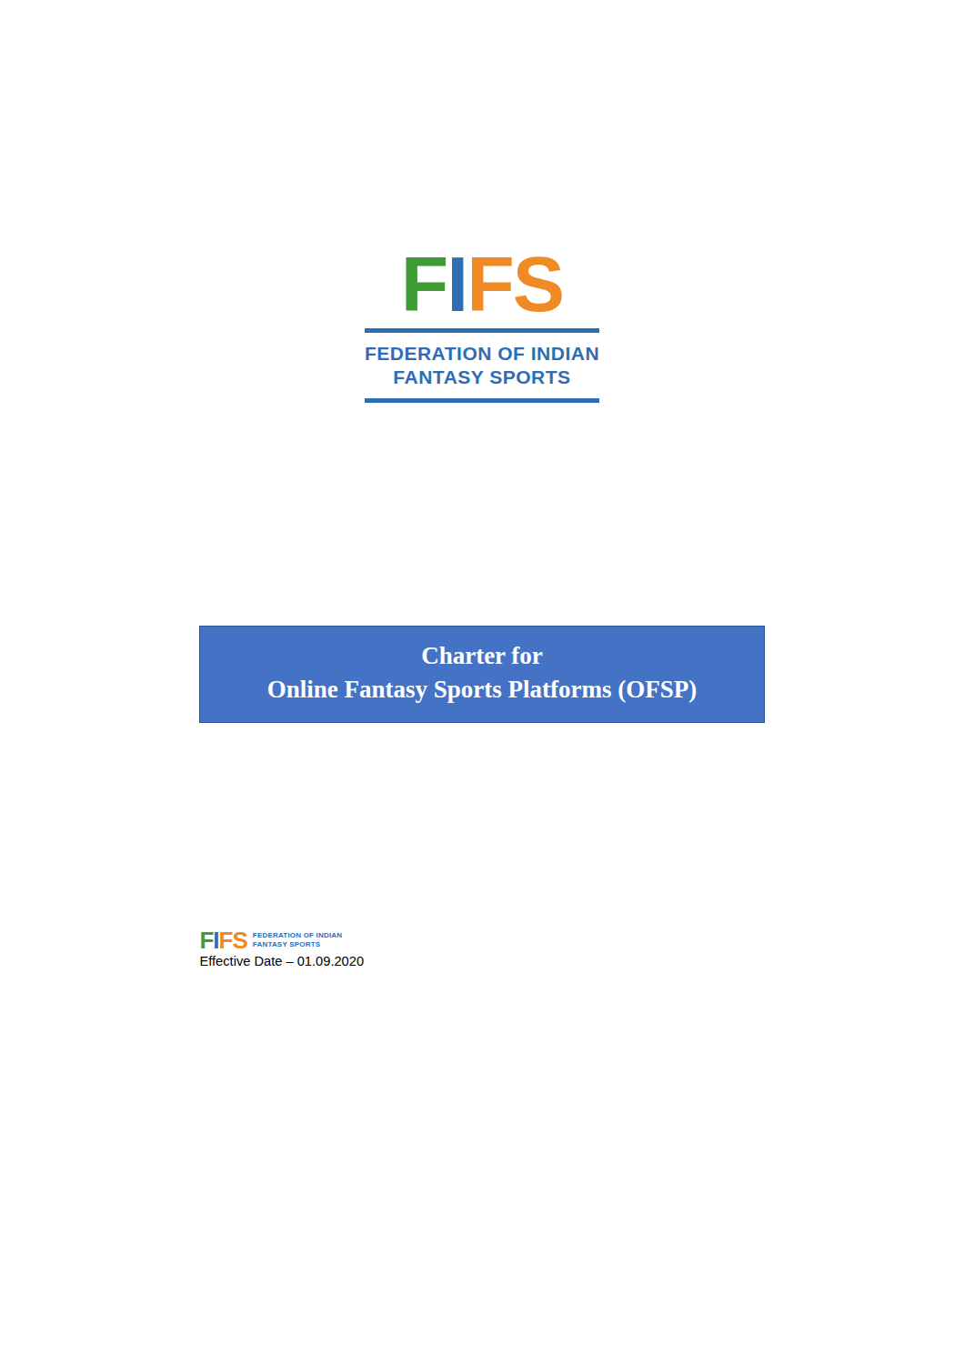FIFS
FEDERATION OF INDIAN
FANTASY SPORTS
Charter for
Online Fantasy Sports Platforms (OFSP)
FIFS FEDERATION OF INDIAN
FANTASY SPORTS
Effective Date – 01.09.2020